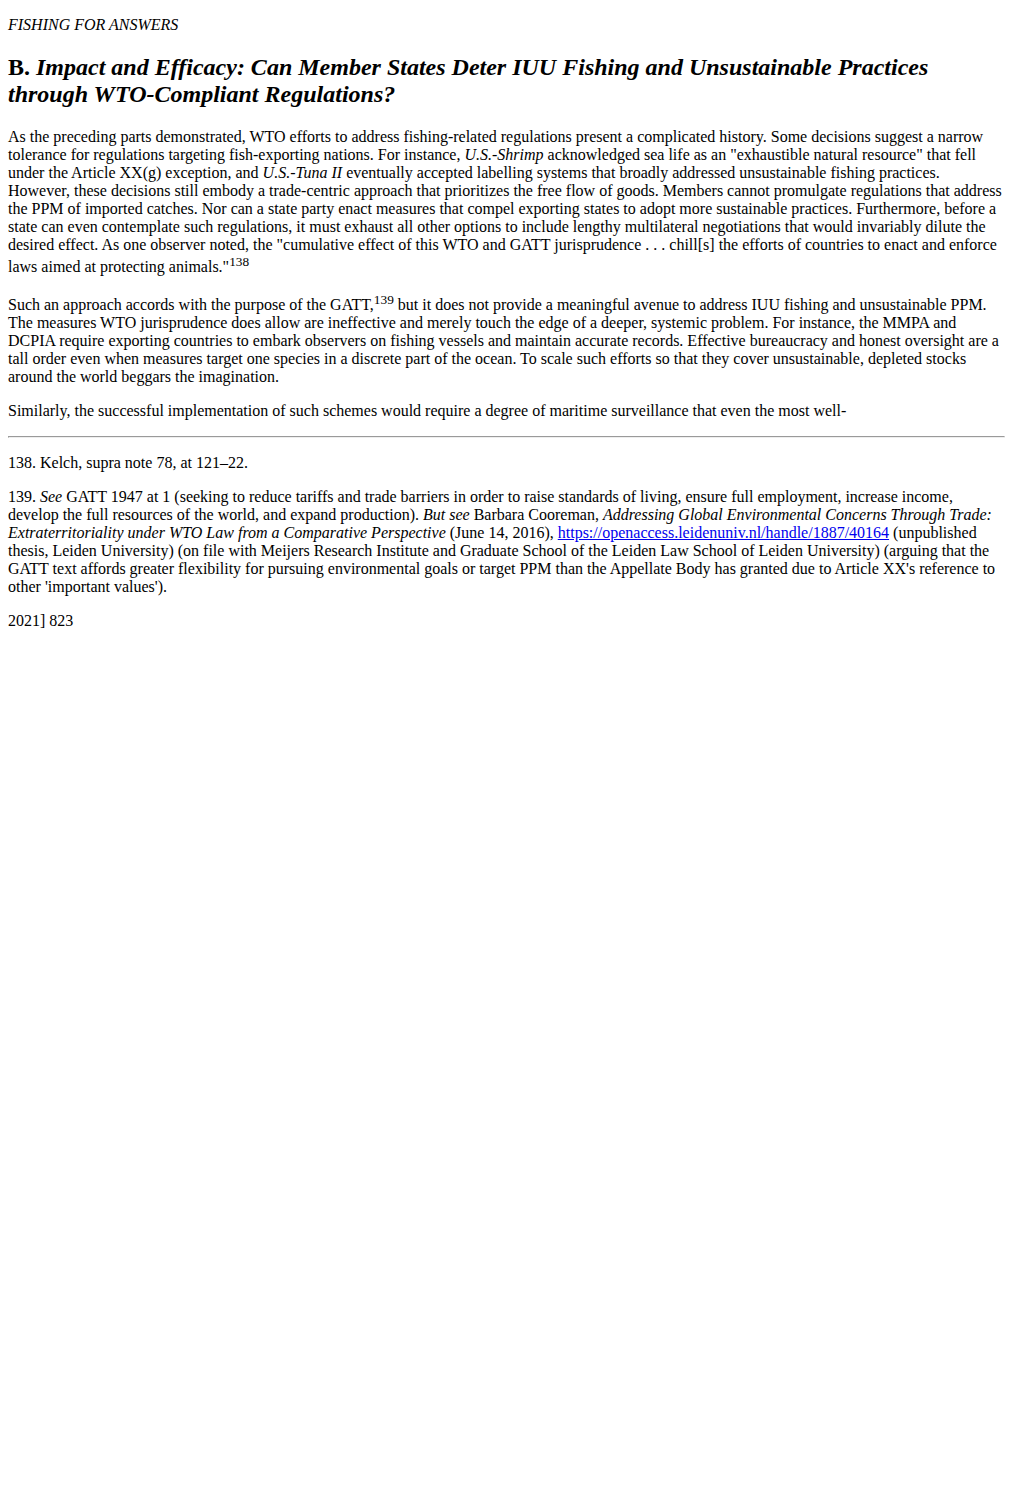FISHING FOR ANSWERS
B. Impact and Efficacy: Can Member States Deter IUU Fishing and Unsustainable Practices through WTO-Compliant Regulations?
As the preceding parts demonstrated, WTO efforts to address fishing-related regulations present a complicated history. Some decisions suggest a narrow tolerance for regulations targeting fish-exporting nations. For instance, U.S.-Shrimp acknowledged sea life as an "exhaustible natural resource" that fell under the Article XX(g) exception, and U.S.-Tuna II eventually accepted labelling systems that broadly addressed unsustainable fishing practices. However, these decisions still embody a trade-centric approach that prioritizes the free flow of goods. Members cannot promulgate regulations that address the PPM of imported catches. Nor can a state party enact measures that compel exporting states to adopt more sustainable practices. Furthermore, before a state can even contemplate such regulations, it must exhaust all other options to include lengthy multilateral negotiations that would invariably dilute the desired effect. As one observer noted, the "cumulative effect of this WTO and GATT jurisprudence . . . chill[s] the efforts of countries to enact and enforce laws aimed at protecting animals."138
Such an approach accords with the purpose of the GATT,139 but it does not provide a meaningful avenue to address IUU fishing and unsustainable PPM. The measures WTO jurisprudence does allow are ineffective and merely touch the edge of a deeper, systemic problem. For instance, the MMPA and DCPIA require exporting countries to embark observers on fishing vessels and maintain accurate records. Effective bureaucracy and honest oversight are a tall order even when measures target one species in a discrete part of the ocean. To scale such efforts so that they cover unsustainable, depleted stocks around the world beggars the imagination.
Similarly, the successful implementation of such schemes would require a degree of maritime surveillance that even the most well-
138. Kelch, supra note 78, at 121–22.
139. See GATT 1947 at 1 (seeking to reduce tariffs and trade barriers in order to raise standards of living, ensure full employment, increase income, develop the full resources of the world, and expand production). But see Barbara Cooreman, Addressing Global Environmental Concerns Through Trade: Extraterritoriality under WTO Law from a Comparative Perspective (June 14, 2016), https://openaccess.leidenuniv.nl/handle/1887/40164 (unpublished thesis, Leiden University) (on file with Meijers Research Institute and Graduate School of the Leiden Law School of Leiden University) (arguing that the GATT text affords greater flexibility for pursuing environmental goals or target PPM than the Appellate Body has granted due to Article XX's reference to other 'important values').
2021] 823